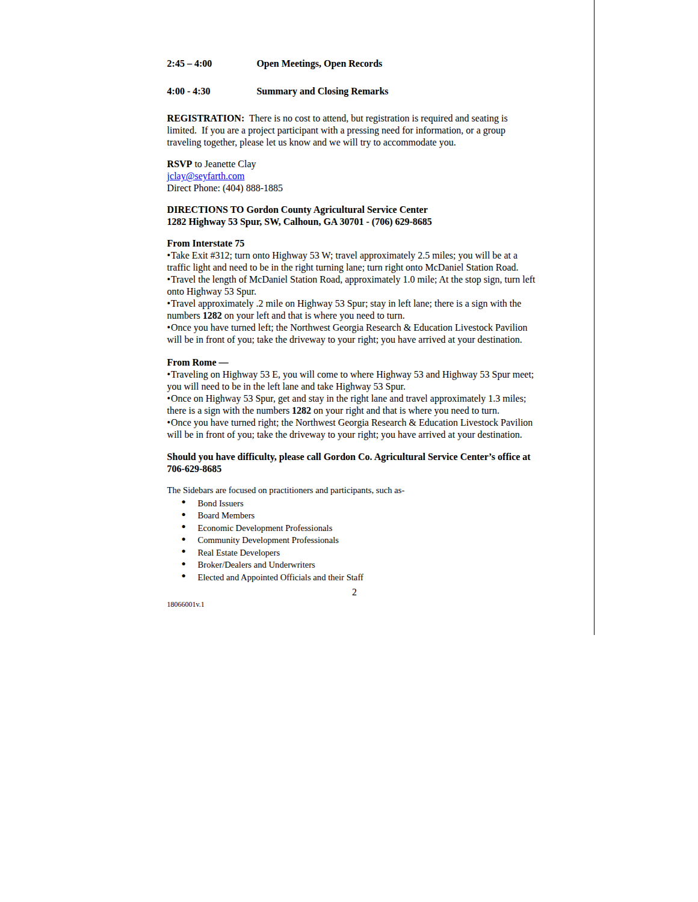2:45 – 4:00 Open Meetings, Open Records
4:00 - 4:30 Summary and Closing Remarks
REGISTRATION: There is no cost to attend, but registration is required and seating is limited. If you are a project participant with a pressing need for information, or a group traveling together, please let us know and we will try to accommodate you.
RSVP to Jeanette Clay
jclay@seyfarth.com
Direct Phone: (404) 888-1885
DIRECTIONS TO Gordon County Agricultural Service Center
1282 Highway 53 Spur, SW, Calhoun, GA 30701 - (706) 629-8685
From Interstate 75
Take Exit #312; turn onto Highway 53 W; travel approximately 2.5 miles; you will be at a traffic light and need to be in the right turning lane; turn right onto McDaniel Station Road.
Travel the length of McDaniel Station Road, approximately 1.0 mile; At the stop sign, turn left onto Highway 53 Spur.
Travel approximately .2 mile on Highway 53 Spur; stay in left lane; there is a sign with the numbers 1282 on your left and that is where you need to turn.
Once you have turned left; the Northwest Georgia Research & Education Livestock Pavilion will be in front of you; take the driveway to your right; you have arrived at your destination.
From Rome —
Traveling on Highway 53 E, you will come to where Highway 53 and Highway 53 Spur meet; you will need to be in the left lane and take Highway 53 Spur.
Once on Highway 53 Spur, get and stay in the right lane and travel approximately 1.3 miles; there is a sign with the numbers 1282 on your right and that is where you need to turn.
Once you have turned right; the Northwest Georgia Research & Education Livestock Pavilion will be in front of you; take the driveway to your right; you have arrived at your destination.
Should you have difficulty, please call Gordon Co. Agricultural Service Center’s office at 706-629-8685
The Sidebars are focused on practitioners and participants, such as-
Bond Issuers
Board Members
Economic Development Professionals
Community Development Professionals
Real Estate Developers
Broker/Dealers and Underwriters
Elected and Appointed Officials and their Staff
2
18066001v.1